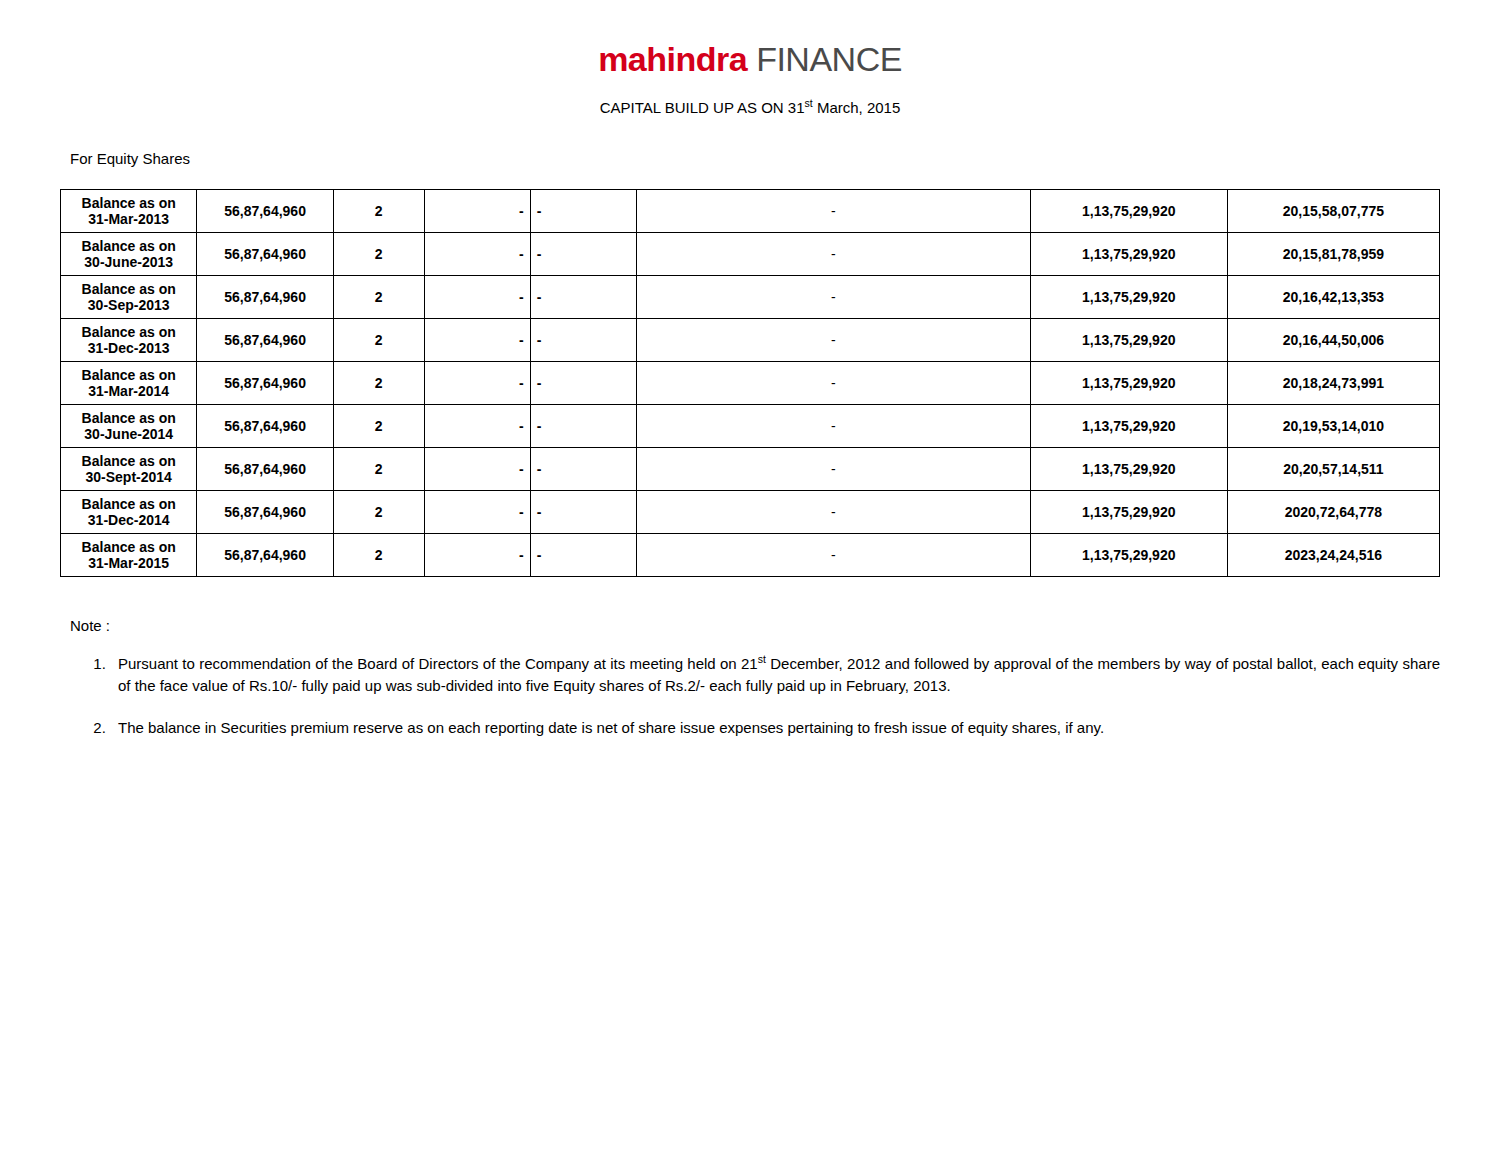mahindra FINANCE
CAPITAL BUILD UP AS ON 31st March, 2015
For Equity Shares
| Balance as on 31-Mar-2013 | 56,87,64,960 | 2 | - | - | - | 1,13,75,29,920 | 20,15,58,07,775 |
| Balance as on 30-June-2013 | 56,87,64,960 | 2 | - | - | - | 1,13,75,29,920 | 20,15,81,78,959 |
| Balance as on 30-Sep-2013 | 56,87,64,960 | 2 | - | - | - | 1,13,75,29,920 | 20,16,42,13,353 |
| Balance as on 31-Dec-2013 | 56,87,64,960 | 2 | - | - | - | 1,13,75,29,920 | 20,16,44,50,006 |
| Balance as on 31-Mar-2014 | 56,87,64,960 | 2 | - | - | - | 1,13,75,29,920 | 20,18,24,73,991 |
| Balance as on 30-June-2014 | 56,87,64,960 | 2 | - | - | - | 1,13,75,29,920 | 20,19,53,14,010 |
| Balance as on 30-Sept-2014 | 56,87,64,960 | 2 | - | - | - | 1,13,75,29,920 | 20,20,57,14,511 |
| Balance as on 31-Dec-2014 | 56,87,64,960 | 2 | - | - | - | 1,13,75,29,920 | 2020,72,64,778 |
| Balance as on 31-Mar-2015 | 56,87,64,960 | 2 | - | - | - | 1,13,75,29,920 | 2023,24,24,516 |
Note :
Pursuant to recommendation of the Board of Directors of the Company at its meeting held on 21st December, 2012 and followed by approval of the members by way of postal ballot, each equity share of the face value of Rs.10/- fully paid up was sub-divided into five Equity shares of Rs.2/- each fully paid up in February, 2013.
The balance in Securities premium reserve as on each reporting date is net of share issue expenses pertaining to fresh issue of equity shares, if any.